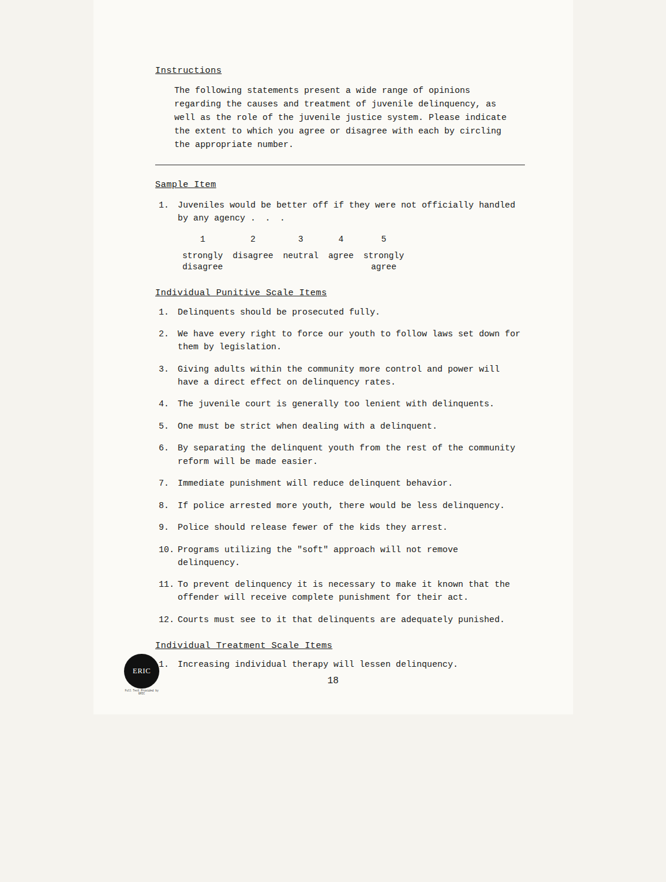Instructions
The following statements present a wide range of opinions regarding the causes and treatment of juvenile delinquency, as well as the role of the juvenile justice system. Please indicate the extent to which you agree or disagree with each by circling the appropriate number.
Sample Item
Juveniles would be better off if they were not officially handled by any agency . . .
| 1 | 2 | 3 | 4 | 5 |
| strongly disagree | disagree | neutral | agree | strongly agree |
Individual Punitive Scale Items
Delinquents should be prosecuted fully.
We have every right to force our youth to follow laws set down for them by legislation.
Giving adults within the community more control and power will have a direct effect on delinquency rates.
The juvenile court is generally too lenient with delinquents.
One must be strict when dealing with a delinquent.
By separating the delinquent youth from the rest of the community reform will be made easier.
Immediate punishment will reduce delinquent behavior.
If police arrested more youth, there would be less delinquency.
Police should release fewer of the kids they arrest.
Programs utilizing the "soft" approach will not remove delinquency.
To prevent delinquency it is necessary to make it known that the offender will receive complete punishment for their act.
Courts must see to it that delinquents are adequately punished.
Individual Treatment Scale Items
Increasing individual therapy will lessen delinquency.
ERIC
Full Text Provided by ERIC
18